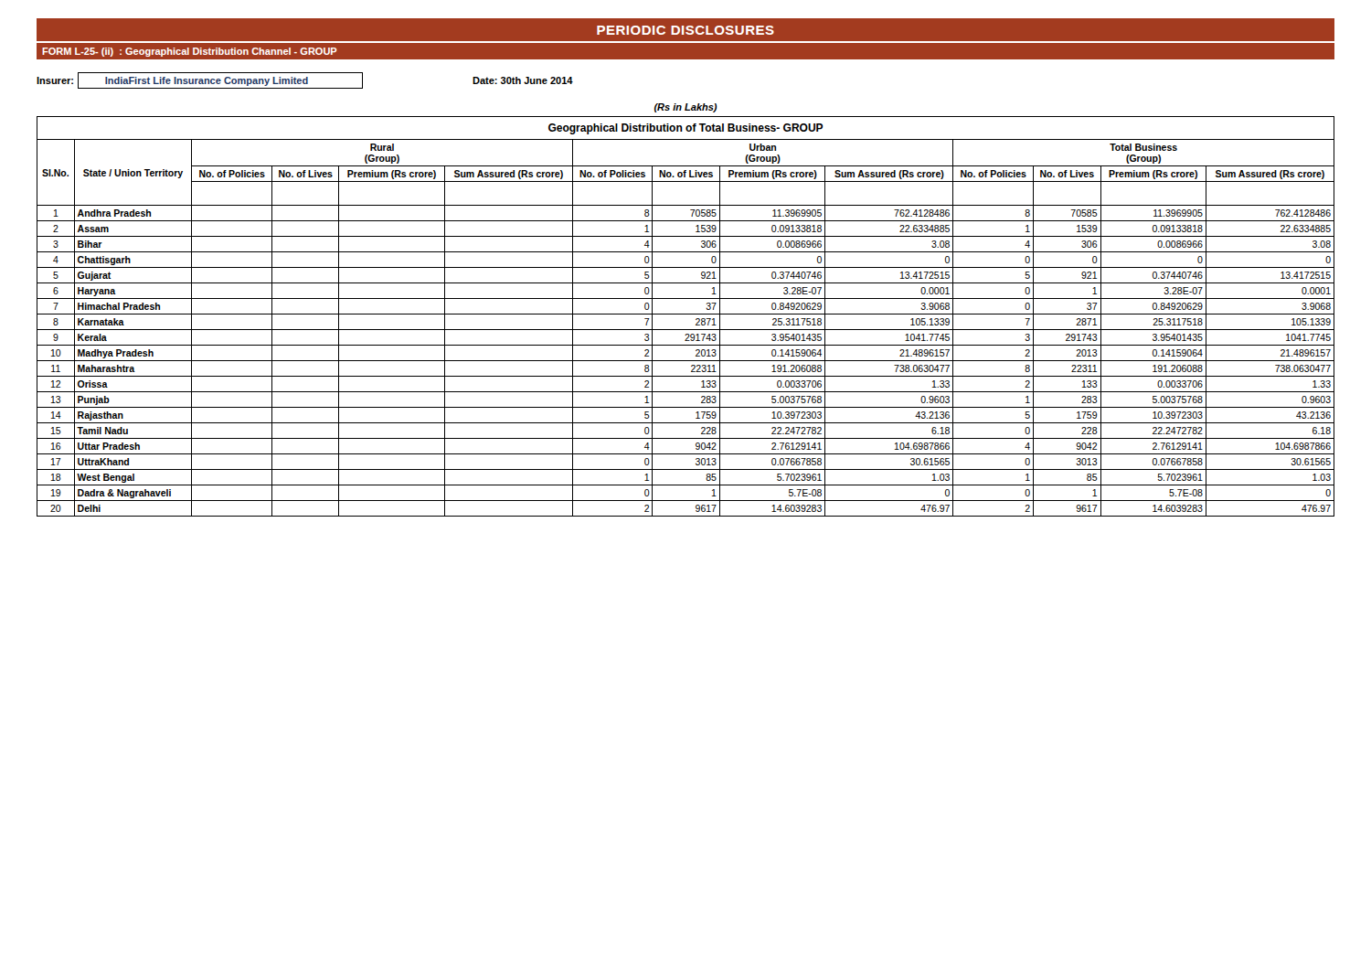PERIODIC DISCLOSURES
FORM L-25- (ii) : Geographical Distribution Channel - GROUP
Insurer: IndiaFirst Life Insurance Company Limited Date: 30th June 2014
(Rs in Lakhs)
| Geographical Distribution of Total Business- GROUP |
| Sl.No. | State / Union Territory | Rural (Group) | Urban (Group) | Total Business (Group) |
| No. of Policies | No. of Lives | Premium (Rs crore) | Sum Assured (Rs crore) | No. of Policies | No. of Lives | Premium (Rs crore) | Sum Assured (Rs crore) | No. of Policies | No. of Lives | Premium (Rs crore) | Sum Assured (Rs crore) |
| 1 | Andhra Pradesh | | | | | 8 | 70585 | 11.3969905 | 762.4128486 | 8 | 70585 | 11.3969905 | 762.4128486 |
| 2 | Assam | | | | | 1 | 1539 | 0.09133818 | 22.6334885 | 1 | 1539 | 0.09133818 | 22.6334885 |
| 3 | Bihar | | | | | 4 | 306 | 0.0086966 | 3.08 | 4 | 306 | 0.0086966 | 3.08 |
| 4 | Chattisgarh | | | | | 0 | 0 | 0 | 0 | 0 | 0 | 0 | 0 |
| 5 | Gujarat | | | | | 5 | 921 | 0.37440746 | 13.4172515 | 5 | 921 | 0.37440746 | 13.4172515 |
| 6 | Haryana | | | | | 0 | 1 | 3.28E-07 | 0.0001 | 0 | 1 | 3.28E-07 | 0.0001 |
| 7 | Himachal Pradesh | | | | | 0 | 37 | 0.84920629 | 3.9068 | 0 | 37 | 0.84920629 | 3.9068 |
| 8 | Karnataka | | | | | 7 | 2871 | 25.3117518 | 105.1339 | 7 | 2871 | 25.3117518 | 105.1339 |
| 9 | Kerala | | | | | 3 | 291743 | 3.95401435 | 1041.7745 | 3 | 291743 | 3.95401435 | 1041.7745 |
| 10 | Madhya Pradesh | | | | | 2 | 2013 | 0.14159064 | 21.4896157 | 2 | 2013 | 0.14159064 | 21.4896157 |
| 11 | Maharashtra | | | | | 8 | 22311 | 191.206088 | 738.0630477 | 8 | 22311 | 191.206088 | 738.0630477 |
| 12 | Orissa | | | | | 2 | 133 | 0.0033706 | 1.33 | 2 | 133 | 0.0033706 | 1.33 |
| 13 | Punjab | | | | | 1 | 283 | 5.00375768 | 0.9603 | 1 | 283 | 5.00375768 | 0.9603 |
| 14 | Rajasthan | | | | | 5 | 1759 | 10.3972303 | 43.2136 | 5 | 1759 | 10.3972303 | 43.2136 |
| 15 | Tamil Nadu | | | | | 0 | 228 | 22.2472782 | 6.18 | 0 | 228 | 22.2472782 | 6.18 |
| 16 | Uttar Pradesh | | | | | 4 | 9042 | 2.76129141 | 104.6987866 | 4 | 9042 | 2.76129141 | 104.6987866 |
| 17 | UttraKhand | | | | | 0 | 3013 | 0.07667858 | 30.61565 | 0 | 3013 | 0.07667858 | 30.61565 |
| 18 | West Bengal | | | | | 1 | 85 | 5.7023961 | 1.03 | 1 | 85 | 5.7023961 | 1.03 |
| 19 | Dadra & Nagrahaveli | | | | | 0 | 1 | 5.7E-08 | 0 | 0 | 1 | 5.7E-08 | 0 |
| 20 | Delhi | | | | | 2 | 9617 | 14.6039283 | 476.97 | 2 | 9617 | 14.6039283 | 476.97 |